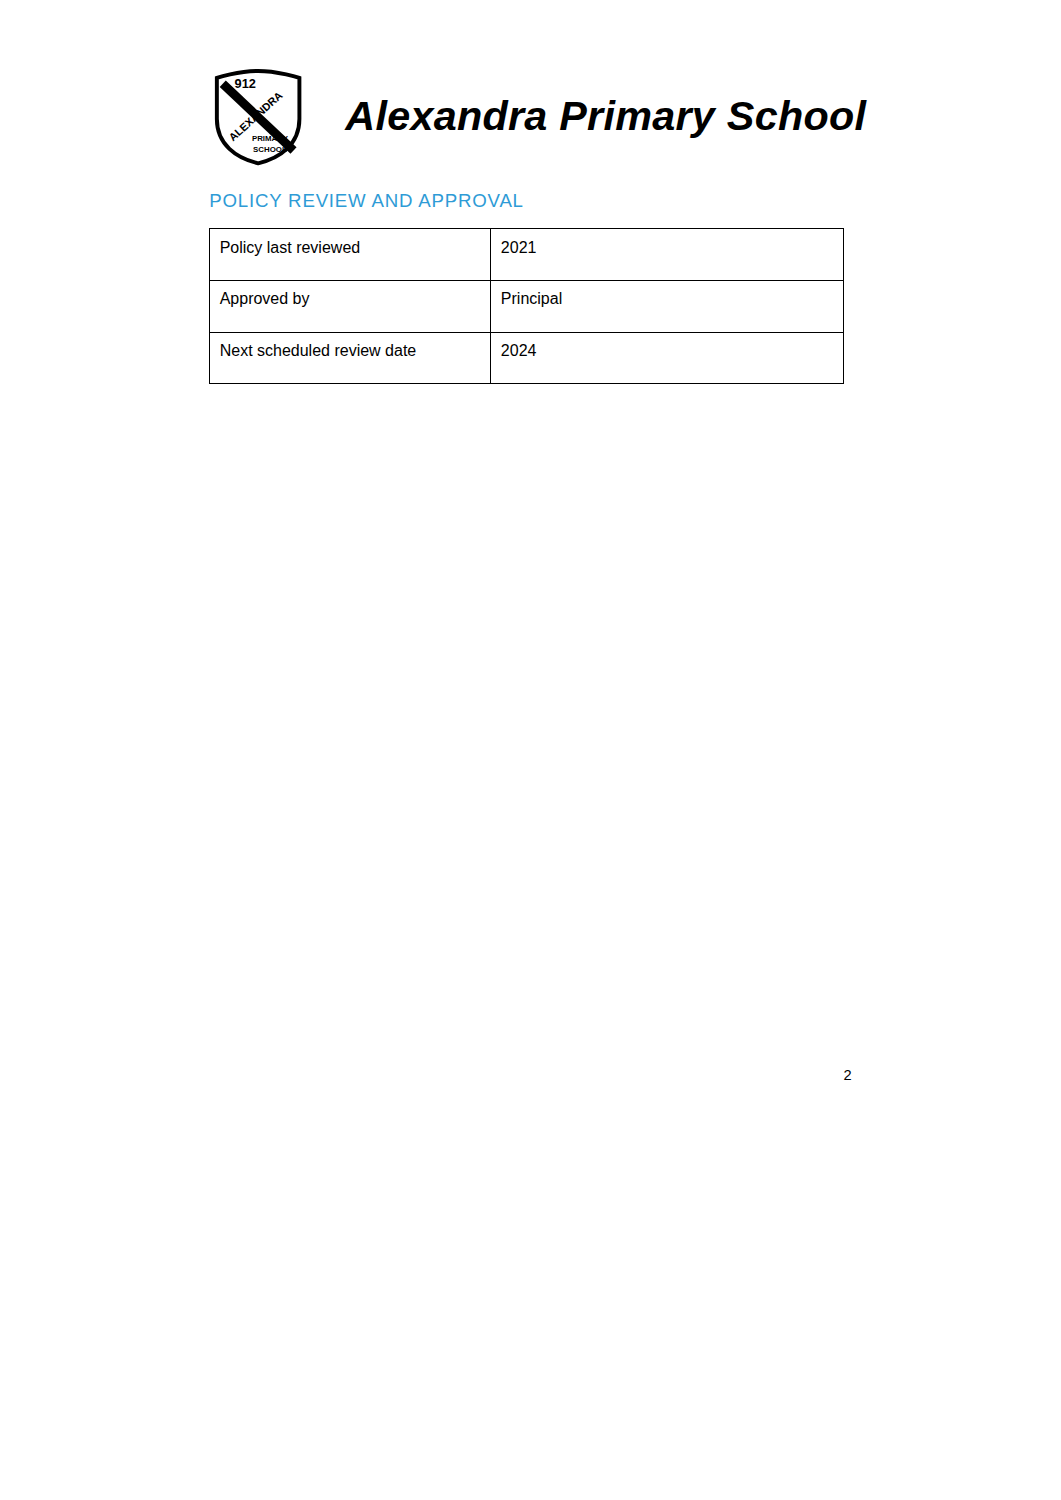912 ALEXANDRA PRIMARY SCHOOL
Alexandra Primary School
Policy Review and Approval
| Policy last reviewed | 2021 |
| Approved by | Principal |
| Next scheduled review date | 2024 |
2